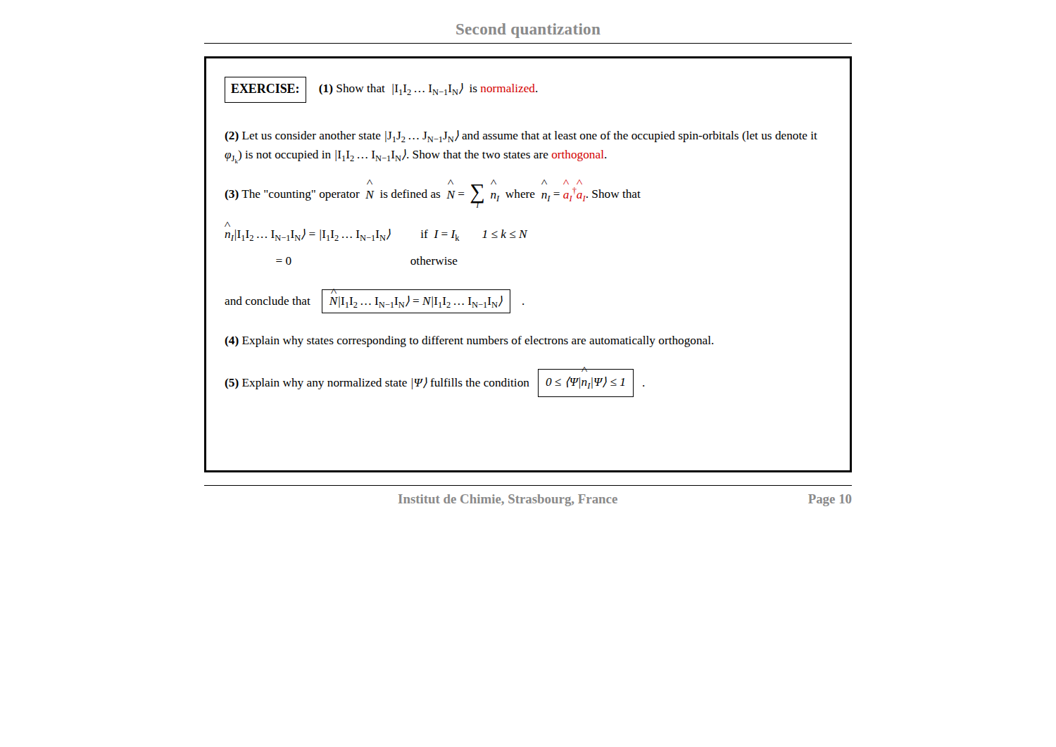Second quantization
EXERCISE: (1) Show that |I1I2 … IN−1IN⟩ is normalized.
(2) Let us consider another state |J1J2 … JN−1JN⟩ and assume that at least one of the occupied spin-orbitals (let us denote it φJk) is not occupied in |I1I2 … IN−1IN⟩. Show that the two states are orthogonal.
(3) The "counting" operator N is defined as N = ∑I nI where nI = aI†aI. Show that
nI|I1I2 … IN−1IN⟩ = |I1I2 … IN−1IN⟩ if I = Ik 1 ≤ k ≤ N = 0 otherwise
and conclude that N|I1I2 … IN−1IN⟩ = N|I1I2 … IN−1IN⟩ .
(4) Explain why states corresponding to different numbers of electrons are automatically orthogonal.
(5) Explain why any normalized state |Ψ⟩ fulfills the condition 0 ≤ ⟨Ψ|nI|Ψ⟩ ≤ 1 .
Institut de Chimie, Strasbourg, France Page 10